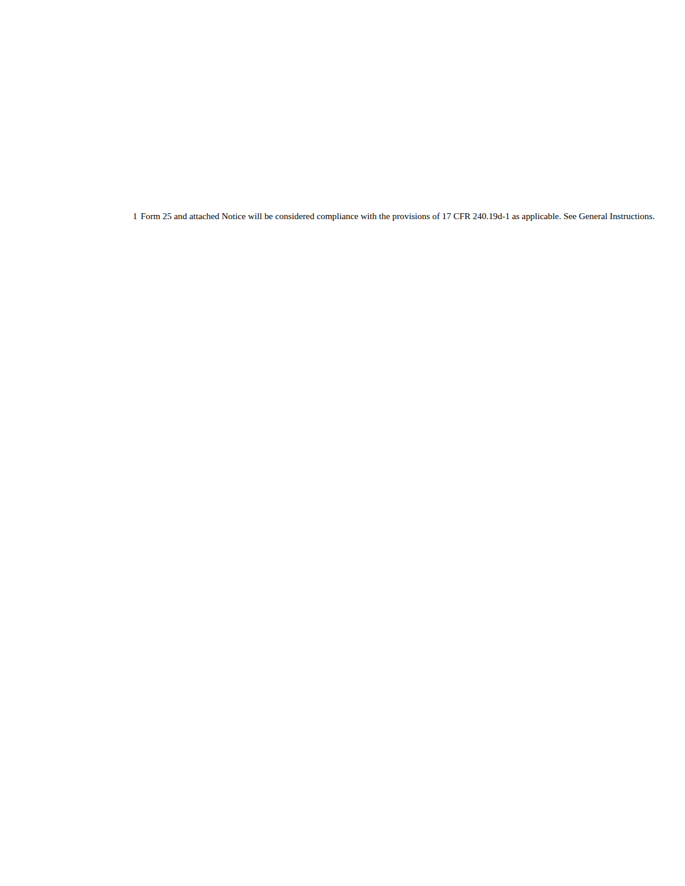1 Form 25 and attached Notice will be considered compliance with the provisions of 17 CFR 240.19d-1 as applicable. See General Instructions.